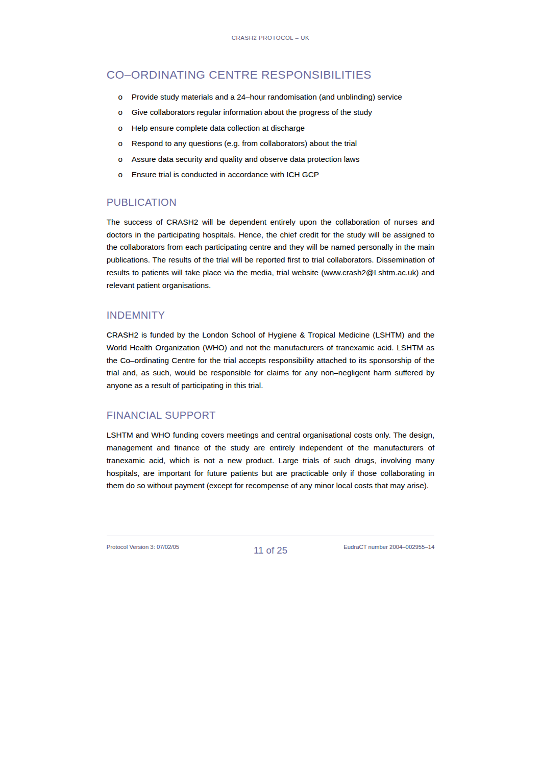CRASH2 Protocol – UK
Co–ordinating Centre Responsibilities
Provide study materials and a 24–hour randomisation (and unblinding) service
Give collaborators regular information about the progress of the study
Help ensure complete data collection at discharge
Respond to any questions (e.g. from collaborators) about the trial
Assure data security and quality and observe data protection laws
Ensure trial is conducted in accordance with ICH GCP
Publication
The success of CRASH2 will be dependent entirely upon the collaboration of nurses and doctors in the participating hospitals. Hence, the chief credit for the study will be assigned to the collaborators from each participating centre and they will be named personally in the main publications. The results of the trial will be reported first to trial collaborators. Dissemination of results to patients will take place via the media, trial website (www.crash2@Lshtm.ac.uk) and relevant patient organisations.
Indemnity
CRASH2 is funded by the London School of Hygiene & Tropical Medicine (LSHTM) and the World Health Organization (WHO) and not the manufacturers of tranexamic acid. LSHTM as the Co–ordinating Centre for the trial accepts responsibility attached to its sponsorship of the trial and, as such, would be responsible for claims for any non–negligent harm suffered by anyone as a result of participating in this trial.
Financial Support
LSHTM and WHO funding covers meetings and central organisational costs only. The design, management and finance of the study are entirely independent of the manufacturers of tranexamic acid, which is not a new product. Large trials of such drugs, involving many hospitals, are important for future patients but are practicable only if those collaborating in them do so without payment (except for recompense of any minor local costs that may arise).
Protocol Version 3: 07/02/05
11 of 25
EudraCT number 2004–002955–14